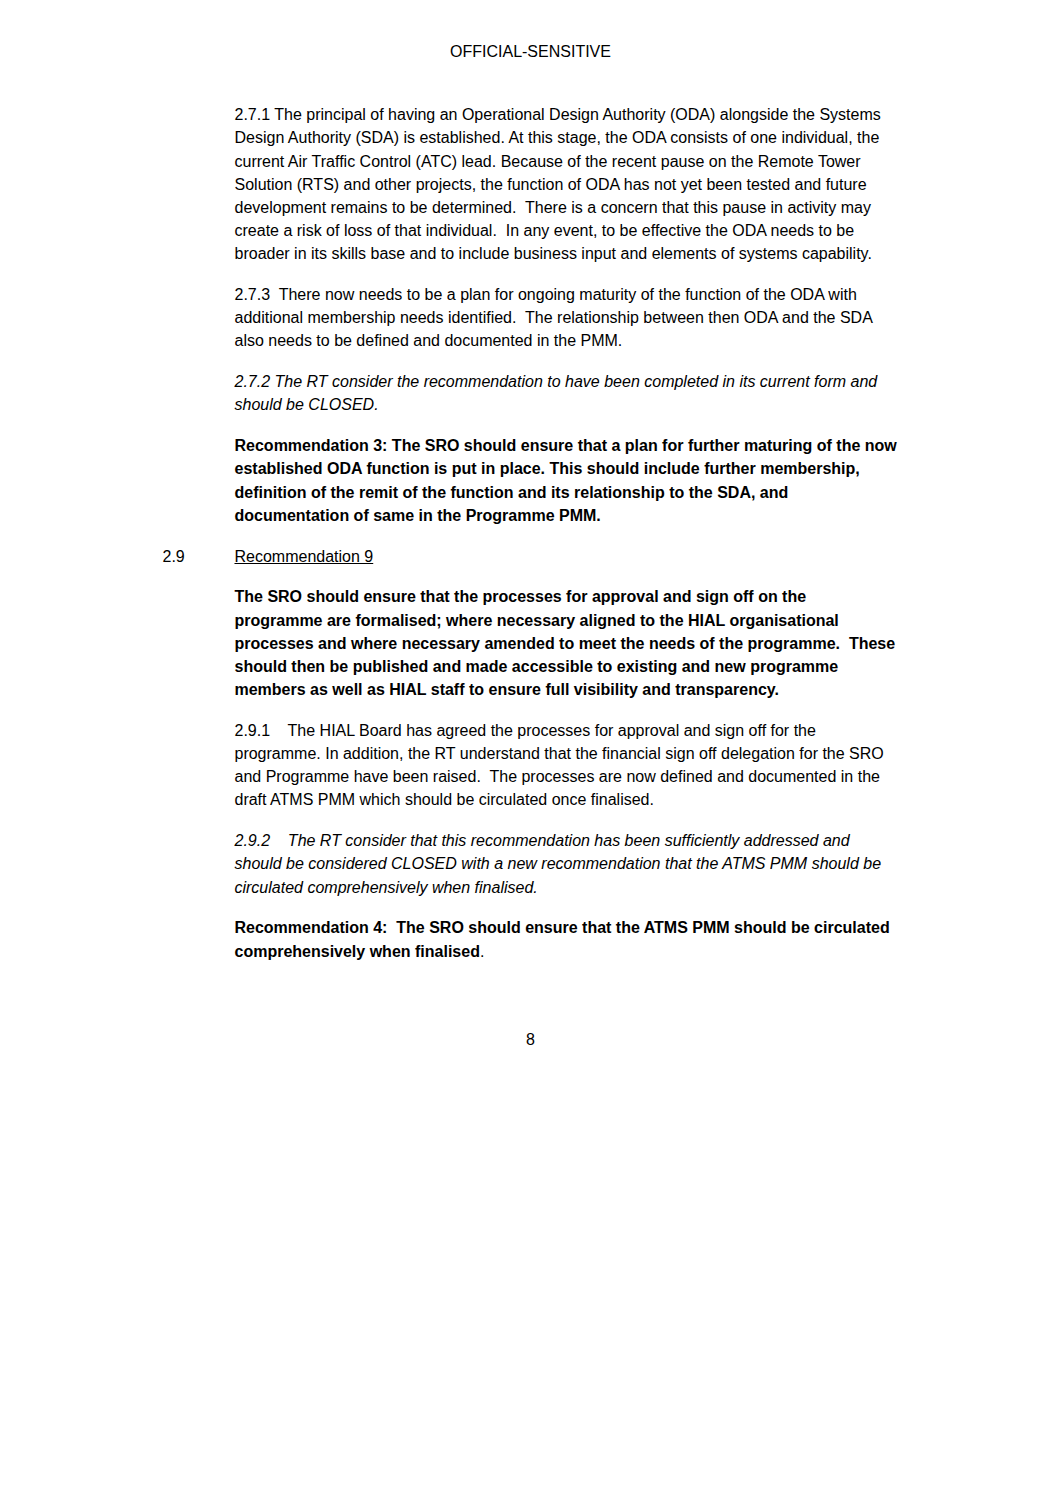OFFICIAL-SENSITIVE
2.7.1 The principal of having an Operational Design Authority (ODA) alongside the Systems Design Authority (SDA) is established. At this stage, the ODA consists of one individual, the current Air Traffic Control (ATC) lead. Because of the recent pause on the Remote Tower Solution (RTS) and other projects, the function of ODA has not yet been tested and future development remains to be determined. There is a concern that this pause in activity may create a risk of loss of that individual. In any event, to be effective the ODA needs to be broader in its skills base and to include business input and elements of systems capability.
2.7.3 There now needs to be a plan for ongoing maturity of the function of the ODA with additional membership needs identified. The relationship between then ODA and the SDA also needs to be defined and documented in the PMM.
2.7.2 The RT consider the recommendation to have been completed in its current form and should be CLOSED.
Recommendation 3: The SRO should ensure that a plan for further maturing of the now established ODA function is put in place. This should include further membership, definition of the remit of the function and its relationship to the SDA, and documentation of same in the Programme PMM.
2.9
Recommendation 9
The SRO should ensure that the processes for approval and sign off on the programme are formalised; where necessary aligned to the HIAL organisational processes and where necessary amended to meet the needs of the programme. These should then be published and made accessible to existing and new programme members as well as HIAL staff to ensure full visibility and transparency.
2.9.1 The HIAL Board has agreed the processes for approval and sign off for the programme. In addition, the RT understand that the financial sign off delegation for the SRO and Programme have been raised. The processes are now defined and documented in the draft ATMS PMM which should be circulated once finalised.
2.9.2 The RT consider that this recommendation has been sufficiently addressed and should be considered CLOSED with a new recommendation that the ATMS PMM should be circulated comprehensively when finalised.
Recommendation 4: The SRO should ensure that the ATMS PMM should be circulated comprehensively when finalised.
8